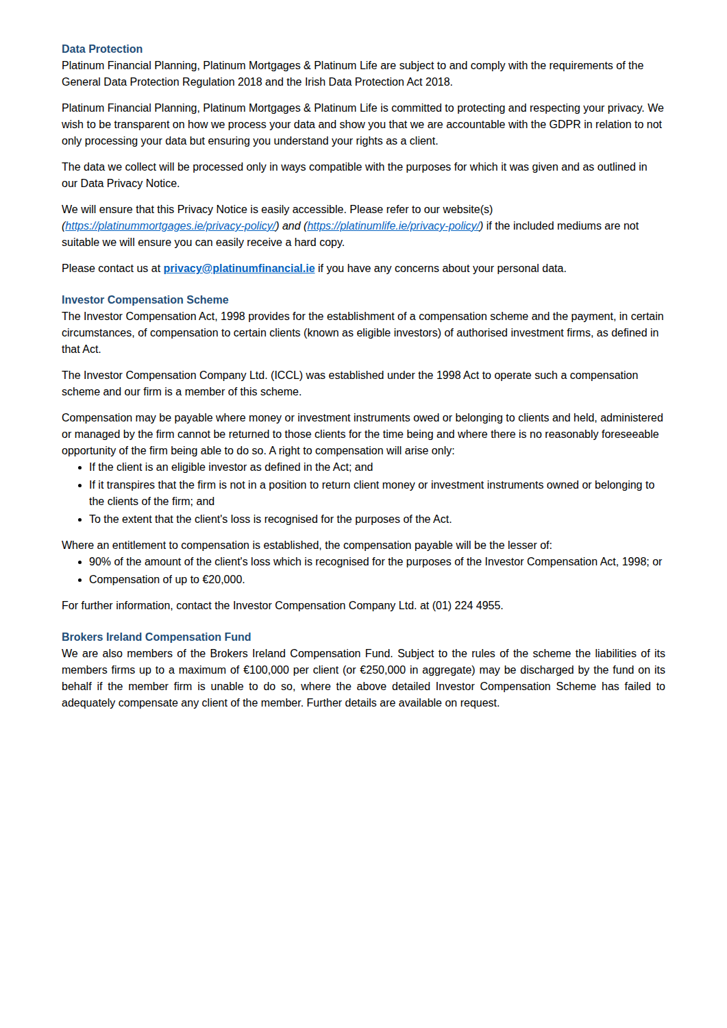Data Protection
Platinum Financial Planning, Platinum Mortgages & Platinum Life are subject to and comply with the requirements of the General Data Protection Regulation 2018 and the Irish Data Protection Act 2018.
Platinum Financial Planning, Platinum Mortgages & Platinum Life is committed to protecting and respecting your privacy. We wish to be transparent on how we process your data and show you that we are accountable with the GDPR in relation to not only processing your data but ensuring you understand your rights as a client.
The data we collect will be processed only in ways compatible with the purposes for which it was given and as outlined in our Data Privacy Notice.
We will ensure that this Privacy Notice is easily accessible. Please refer to our website(s) (https://platinummortgages.ie/privacy-policy/) and (https://platinumlife.ie/privacy-policy/) if the included mediums are not suitable we will ensure you can easily receive a hard copy.
Please contact us at privacy@platinumfinancial.ie if you have any concerns about your personal data.
Investor Compensation Scheme
The Investor Compensation Act, 1998 provides for the establishment of a compensation scheme and the payment, in certain circumstances, of compensation to certain clients (known as eligible investors) of authorised investment firms, as defined in that Act.
The Investor Compensation Company Ltd. (ICCL) was established under the 1998 Act to operate such a compensation scheme and our firm is a member of this scheme.
Compensation may be payable where money or investment instruments owed or belonging to clients and held, administered or managed by the firm cannot be returned to those clients for the time being and where there is no reasonably foreseeable opportunity of the firm being able to do so. A right to compensation will arise only:
If the client is an eligible investor as defined in the Act; and
If it transpires that the firm is not in a position to return client money or investment instruments owned or belonging to the clients of the firm; and
To the extent that the client's loss is recognised for the purposes of the Act.
Where an entitlement to compensation is established, the compensation payable will be the lesser of:
90% of the amount of the client's loss which is recognised for the purposes of the Investor Compensation Act, 1998; or
Compensation of up to €20,000.
For further information, contact the Investor Compensation Company Ltd. at (01) 224 4955.
Brokers Ireland Compensation Fund
We are also members of the Brokers Ireland Compensation Fund. Subject to the rules of the scheme the liabilities of its members firms up to a maximum of €100,000 per client (or €250,000 in aggregate) may be discharged by the fund on its behalf if the member firm is unable to do so, where the above detailed Investor Compensation Scheme has failed to adequately compensate any client of the member. Further details are available on request.